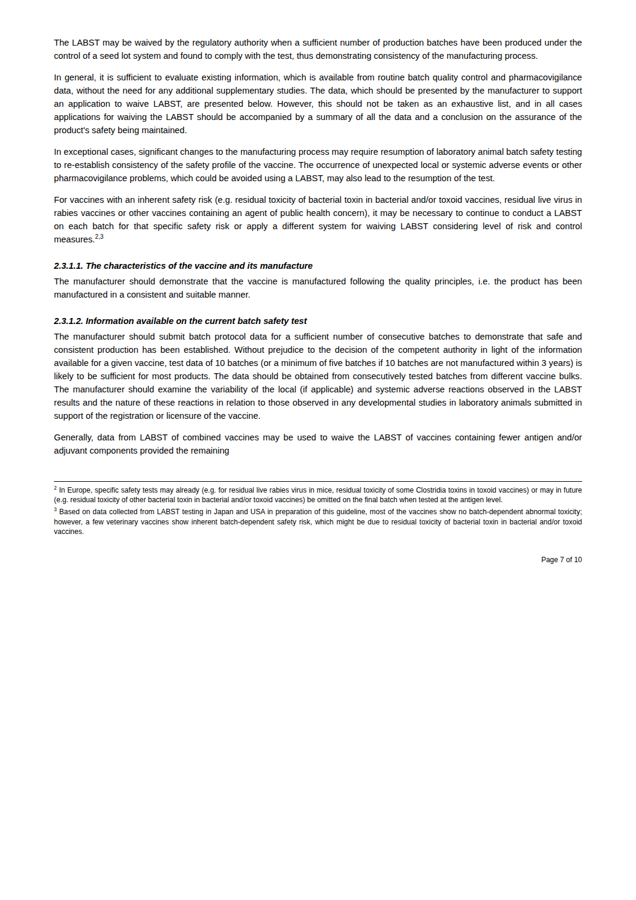The LABST may be waived by the regulatory authority when a sufficient number of production batches have been produced under the control of a seed lot system and found to comply with the test, thus demonstrating consistency of the manufacturing process.
In general, it is sufficient to evaluate existing information, which is available from routine batch quality control and pharmacovigilance data, without the need for any additional supplementary studies. The data, which should be presented by the manufacturer to support an application to waive LABST, are presented below. However, this should not be taken as an exhaustive list, and in all cases applications for waiving the LABST should be accompanied by a summary of all the data and a conclusion on the assurance of the product's safety being maintained.
In exceptional cases, significant changes to the manufacturing process may require resumption of laboratory animal batch safety testing to re-establish consistency of the safety profile of the vaccine. The occurrence of unexpected local or systemic adverse events or other pharmacovigilance problems, which could be avoided using a LABST, may also lead to the resumption of the test.
For vaccines with an inherent safety risk (e.g. residual toxicity of bacterial toxin in bacterial and/or toxoid vaccines, residual live virus in rabies vaccines or other vaccines containing an agent of public health concern), it may be necessary to continue to conduct a LABST on each batch for that specific safety risk or apply a different system for waiving LABST considering level of risk and control measures.2,3
2.3.1.1. The characteristics of the vaccine and its manufacture
The manufacturer should demonstrate that the vaccine is manufactured following the quality principles, i.e. the product has been manufactured in a consistent and suitable manner.
2.3.1.2. Information available on the current batch safety test
The manufacturer should submit batch protocol data for a sufficient number of consecutive batches to demonstrate that safe and consistent production has been established. Without prejudice to the decision of the competent authority in light of the information available for a given vaccine, test data of 10 batches (or a minimum of five batches if 10 batches are not manufactured within 3 years) is likely to be sufficient for most products. The data should be obtained from consecutively tested batches from different vaccine bulks. The manufacturer should examine the variability of the local (if applicable) and systemic adverse reactions observed in the LABST results and the nature of these reactions in relation to those observed in any developmental studies in laboratory animals submitted in support of the registration or licensure of the vaccine.
Generally, data from LABST of combined vaccines may be used to waive the LABST of vaccines containing fewer antigen and/or adjuvant components provided the remaining
2 In Europe, specific safety tests may already (e.g. for residual live rabies virus in mice, residual toxicity of some Clostridia toxins in toxoid vaccines) or may in future (e.g. residual toxicity of other bacterial toxin in bacterial and/or toxoid vaccines) be omitted on the final batch when tested at the antigen level.
3 Based on data collected from LABST testing in Japan and USA in preparation of this guideline, most of the vaccines show no batch-dependent abnormal toxicity; however, a few veterinary vaccines show inherent batch-dependent safety risk, which might be due to residual toxicity of bacterial toxin in bacterial and/or toxoid vaccines.
Page 7 of 10